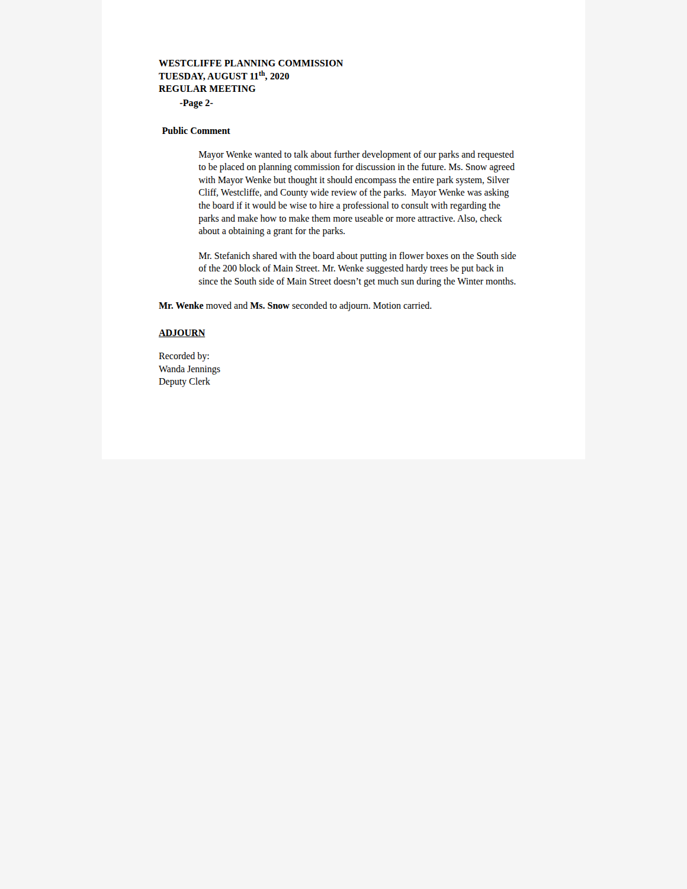WESTCLIFFE PLANNING COMMISSION
TUESDAY, AUGUST 11th, 2020
REGULAR MEETING
-Page 2-
Public Comment
Mayor Wenke wanted to talk about further development of our parks and requested to be placed on planning commission for discussion in the future. Ms. Snow agreed with Mayor Wenke but thought it should encompass the entire park system, Silver Cliff, Westcliffe, and County wide review of the parks. Mayor Wenke was asking the board if it would be wise to hire a professional to consult with regarding the parks and make how to make them more useable or more attractive. Also, check about a obtaining a grant for the parks.
Mr. Stefanich shared with the board about putting in flower boxes on the South side of the 200 block of Main Street. Mr. Wenke suggested hardy trees be put back in since the South side of Main Street doesn’t get much sun during the Winter months.
Mr. Wenke moved and Ms. Snow seconded to adjourn. Motion carried.
ADJOURN
Recorded by:
Wanda Jennings
Deputy Clerk